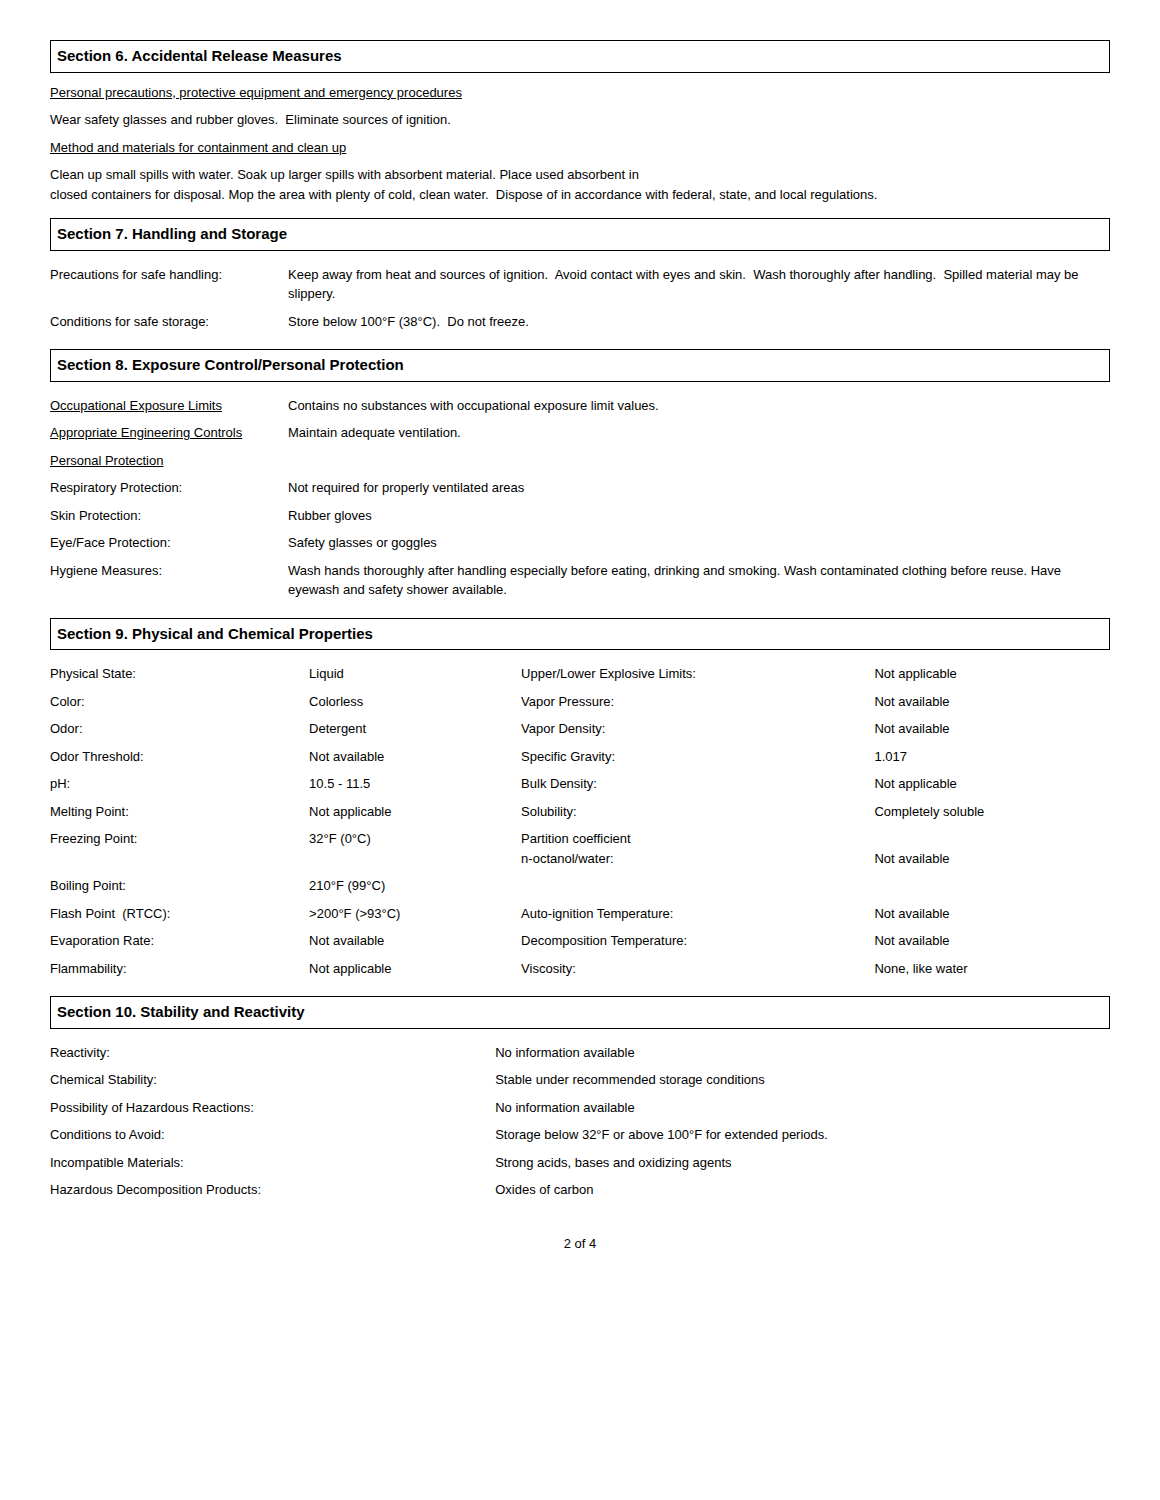Section 6. Accidental Release Measures
Personal precautions, protective equipment and emergency procedures
Wear safety glasses and rubber gloves. Eliminate sources of ignition.
Method and materials for containment and clean up
Clean up small spills with water. Soak up larger spills with absorbent material. Place used absorbent in
closed containers for disposal. Mop the area with plenty of cold, clean water. Dispose of in accordance with federal, state, and local regulations.
Section 7. Handling and Storage
| Precautions for safe handling: | Keep away from heat and sources of ignition. Avoid contact with eyes and skin. Wash thoroughly after handling. Spilled material may be slippery. |
| Conditions for safe storage: | Store below 100°F (38°C). Do not freeze. |
Section 8. Exposure Control/Personal Protection
| Occupational Exposure Limits | Contains no substances with occupational exposure limit values. |
| Appropriate Engineering Controls | Maintain adequate ventilation. |
| Personal Protection | |
| Respiratory Protection: | Not required for properly ventilated areas |
| Skin Protection: | Rubber gloves |
| Eye/Face Protection: | Safety glasses or goggles |
| Hygiene Measures: | Wash hands thoroughly after handling especially before eating, drinking and smoking. Wash contaminated clothing before reuse. Have eyewash and safety shower available. |
Section 9. Physical and Chemical Properties
| Physical State: | Liquid | Upper/Lower Explosive Limits: | Not applicable |
| Color: | Colorless | Vapor Pressure: | Not available |
| Odor: | Detergent | Vapor Density: | Not available |
| Odor Threshold: | Not available | Specific Gravity: | 1.017 |
| pH: | 10.5 - 11.5 | Bulk Density: | Not applicable |
| Melting Point: | Not applicable | Solubility: | Completely soluble |
| Freezing Point: | 32°F (0°C) | Partition coefficient n-octanol/water: | Not available |
| Boiling Point: | 210°F (99°C) | | |
| Flash Point (RTCC): | >200°F (>93°C) | Auto-ignition Temperature: | Not available |
| Evaporation Rate: | Not available | Decomposition Temperature: | Not available |
| Flammability: | Not applicable | Viscosity: | None, like water |
Section 10. Stability and Reactivity
| Reactivity: | No information available |
| Chemical Stability: | Stable under recommended storage conditions |
| Possibility of Hazardous Reactions: | No information available |
| Conditions to Avoid: | Storage below 32°F or above 100°F for extended periods. |
| Incompatible Materials: | Strong acids, bases and oxidizing agents |
| Hazardous Decomposition Products: | Oxides of carbon |
2 of 4